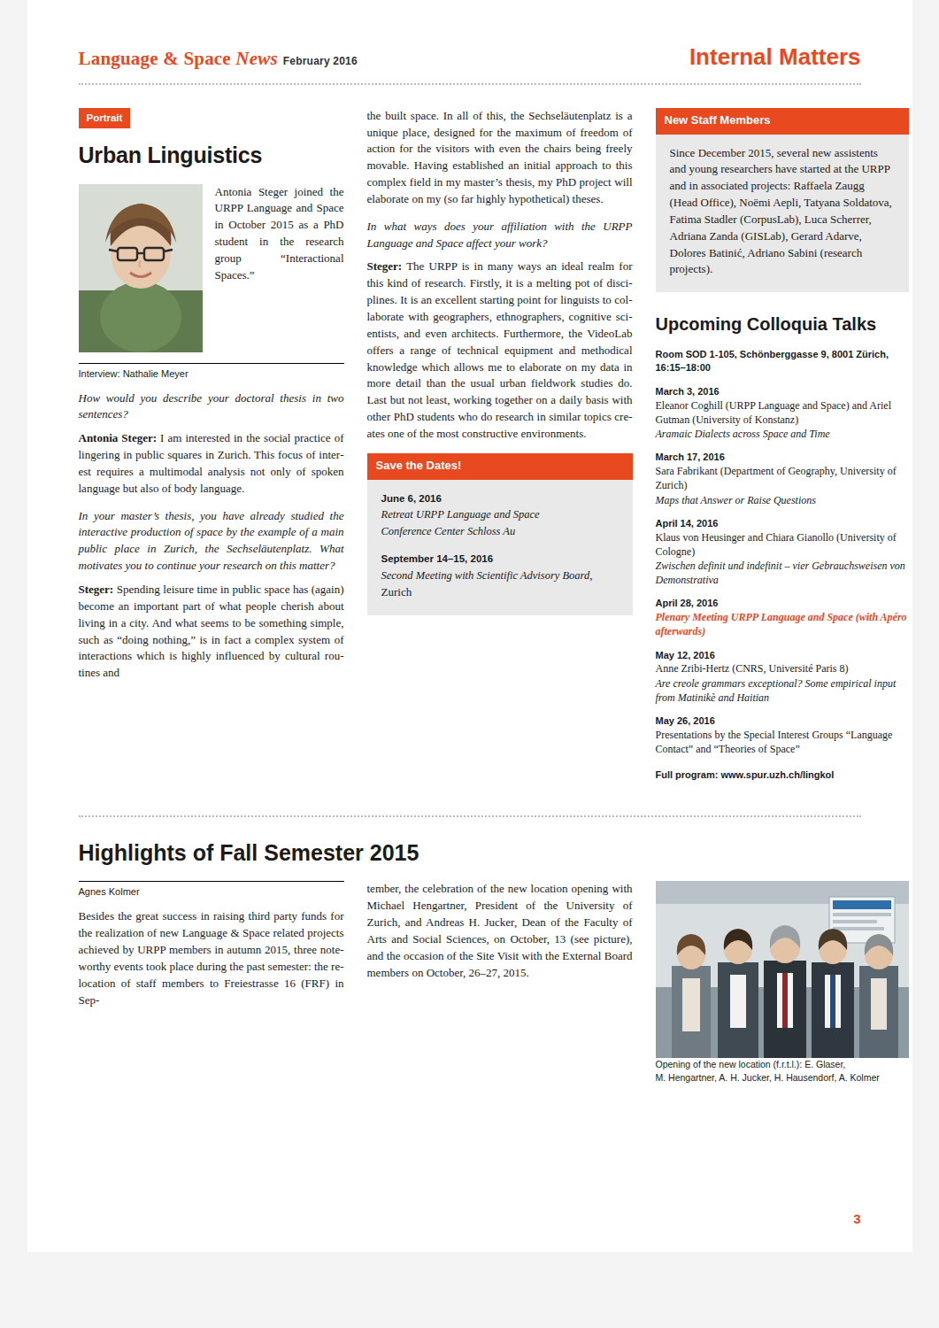Language & Space News February 2016
Internal Matters
Portrait
Urban Linguistics
Antonia Steger joined the URPP Language and Space in October 2015 as a PhD student in the research group “Interactional Spaces.”
Interview: Nathalie Meyer
How would you describe your doctoral thesis in two sentences?
Antonia Steger: I am interested in the social practice of lingering in public squares in Zurich. This focus of interest requires a multimodal analysis not only of spoken language but also of body language.
In your master’s thesis, you have already studied the interactive production of space by the example of a main public place in Zurich, the Sechseläutenplatz. What motivates you to continue your research on this matter?
Steger: Spending leisure time in public space has (again) become an important part of what people cherish about living in a city. And what seems to be something simple, such as “doing nothing,” is in fact a complex system of interactions which is highly influenced by cultural routines and
the built space. In all of this, the Sechseläutenplatz is a unique place, designed for the maximum of freedom of action for the visitors with even the chairs being freely movable. Having established an initial approach to this complex field in my master’s thesis, my PhD project will elaborate on my (so far highly hypothetical) theses.
In what ways does your affiliation with the URPP Language and Space affect your work?
Steger: The URPP is in many ways an ideal realm for this kind of research. Firstly, it is a melting pot of disciplines. It is an excellent starting point for linguists to collaborate with geographers, ethnographers, cognitive scientists, and even architects. Furthermore, the VideoLab offers a range of technical equipment and methodical knowledge which allows me to elaborate on my data in more detail than the usual urban fieldwork studies do. Last but not least, working together on a daily basis with other PhD students who do research in similar topics creates one of the most constructive environments.
Save the Dates!
June 6, 2016
Retreat URPP Language and Space
Conference Center Schloss Au
September 14–15, 2016
Second Meeting with Scientific Advisory Board, Zurich
New Staff Members
Since December 2015, several new assistents and young researchers have started at the URPP and in associated projects: Raffaela Zaugg (Head Office), Noëmi Aepli, Tatyana Soldatova, Fatima Stadler (CorpusLab), Luca Scherrer, Adriana Zanda (GISLab), Gerard Adarve, Dolores Batinić, Adriano Sabini (research projects).
Upcoming Colloquia Talks
Room SOD 1-105, Schönberggasse 9, 8001 Zürich,
16:15–18:00
March 3, 2016 Eleanor Coghill (URPP Language and Space) and Ariel Gutman (University of Konstanz) Aramaic Dialects across Space and Time
March 17, 2016 Sara Fabrikant (Department of Geography, University of Zurich) Maps that Answer or Raise Questions
April 14, 2016 Klaus von Heusinger and Chiara Gianollo (University of Cologne) Zwischen definit und indefinit – vier Gebrauchsweisen von Demonstrativa
April 28, 2016 Plenary Meeting URPP Language and Space (with Apéro afterwards)
May 12, 2016 Anne Zribi-Hertz (CNRS, Université Paris 8) Are creole grammars exceptional? Some empirical input from Matinikè and Haitian
May 26, 2016 Presentations by the Special Interest Groups “Language Contact” and “Theories of Space”
Full program: www.spur.uzh.ch/lingkol
Highlights of Fall Semester 2015
Agnes Kolmer
Besides the great success in raising third party funds for the realization of new Language & Space related projects achieved by URPP members in autumn 2015, three noteworthy events took place during the past semester: the relocation of staff members to Freiestrasse 16 (FRF) in Sep-
tember, the celebration of the new location opening with Michael Hengartner, President of the University of Zurich, and Andreas H. Jucker, Dean of the Faculty of Arts and Social Sciences, on October, 13 (see picture), and the occasion of the Site Visit with the External Board members on October, 26–27, 2015.
Opening of the new location (f.r.t.l.): E. Glaser,
M. Hengartner, A. H. Jucker, H. Hausendorf, A. Kolmer
3